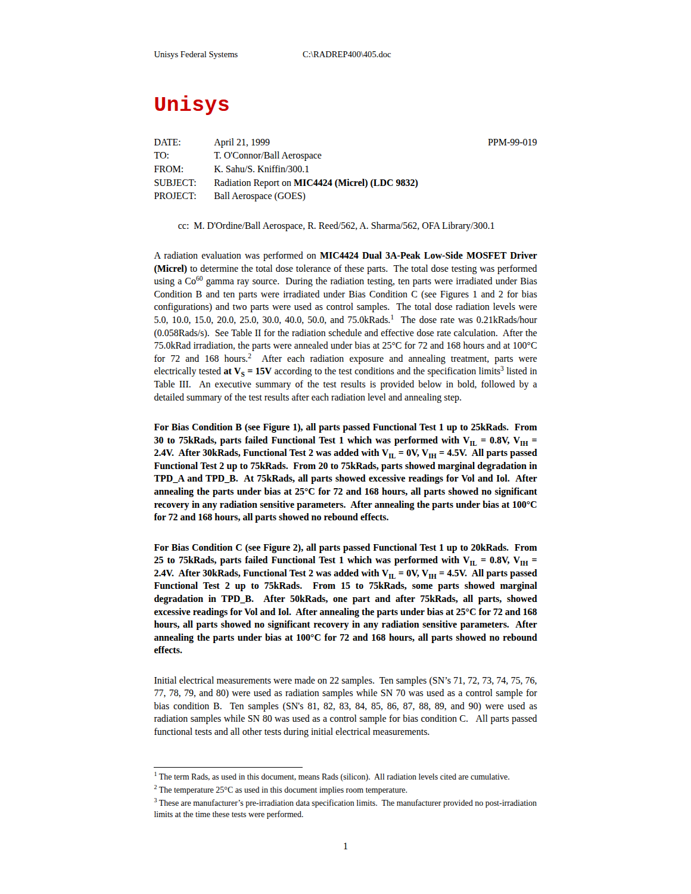Unisys Federal Systems
C:\RADREP400\405.doc
Unisys
| DATE: | April 21, 1999 | PPM-99-019 |
| TO: | T. O'Connor/Ball Aerospace |
| FROM: | K. Sahu/S. Kniffin/300.1 |
| SUBJECT: | Radiation Report on MIC4424 (Micrel) (LDC 9832) |
| PROJECT: | Ball Aerospace (GOES) |
cc: M. D'Ordine/Ball Aerospace, R. Reed/562, A. Sharma/562, OFA Library/300.1
A radiation evaluation was performed on MIC4424 Dual 3A-Peak Low-Side MOSFET Driver (Micrel) to determine the total dose tolerance of these parts. The total dose testing was performed using a Co60 gamma ray source. During the radiation testing, ten parts were irradiated under Bias Condition B and ten parts were irradiated under Bias Condition C (see Figures 1 and 2 for bias configurations) and two parts were used as control samples. The total dose radiation levels were 5.0, 10.0, 15.0, 20.0, 25.0, 30.0, 40.0, 50.0, and 75.0kRads.1 The dose rate was 0.21kRads/hour (0.058Rads/s). See Table II for the radiation schedule and effective dose rate calculation. After the 75.0kRad irradiation, the parts were annealed under bias at 25°C for 72 and 168 hours and at 100°C for 72 and 168 hours.2 After each radiation exposure and annealing treatment, parts were electrically tested at VS = 15V according to the test conditions and the specification limits3 listed in Table III. An executive summary of the test results is provided below in bold, followed by a detailed summary of the test results after each radiation level and annealing step.
For Bias Condition B (see Figure 1), all parts passed Functional Test 1 up to 25kRads. From 30 to 75kRads, parts failed Functional Test 1 which was performed with VIL = 0.8V, VIH = 2.4V. After 30kRads, Functional Test 2 was added with VIL = 0V, VIH = 4.5V. All parts passed Functional Test 2 up to 75kRads. From 20 to 75kRads, parts showed marginal degradation in TPD_A and TPD_B. At 75kRads, all parts showed excessive readings for Vol and Iol. After annealing the parts under bias at 25°C for 72 and 168 hours, all parts showed no significant recovery in any radiation sensitive parameters. After annealing the parts under bias at 100°C for 72 and 168 hours, all parts showed no rebound effects.
For Bias Condition C (see Figure 2), all parts passed Functional Test 1 up to 20kRads. From 25 to 75kRads, parts failed Functional Test 1 which was performed with VIL = 0.8V, VIH = 2.4V. After 30kRads, Functional Test 2 was added with VIL = 0V, VIH = 4.5V. All parts passed Functional Test 2 up to 75kRads. From 15 to 75kRads, some parts showed marginal degradation in TPD_B. After 50kRads, one part and after 75kRads, all parts, showed excessive readings for Vol and Iol. After annealing the parts under bias at 25°C for 72 and 168 hours, all parts showed no significant recovery in any radiation sensitive parameters. After annealing the parts under bias at 100°C for 72 and 168 hours, all parts showed no rebound effects.
Initial electrical measurements were made on 22 samples. Ten samples (SN’s 71, 72, 73, 74, 75, 76, 77, 78, 79, and 80) were used as radiation samples while SN 70 was used as a control sample for bias condition B. Ten samples (SN's 81, 82, 83, 84, 85, 86, 87, 88, 89, and 90) were used as radiation samples while SN 80 was used as a control sample for bias condition C. All parts passed functional tests and all other tests during initial electrical measurements.
1 The term Rads, as used in this document, means Rads (silicon). All radiation levels cited are cumulative.
2 The temperature 25°C as used in this document implies room temperature.
3 These are manufacturer’s pre-irradiation data specification limits. The manufacturer provided no post-irradiation limits at the time these tests were performed.
1